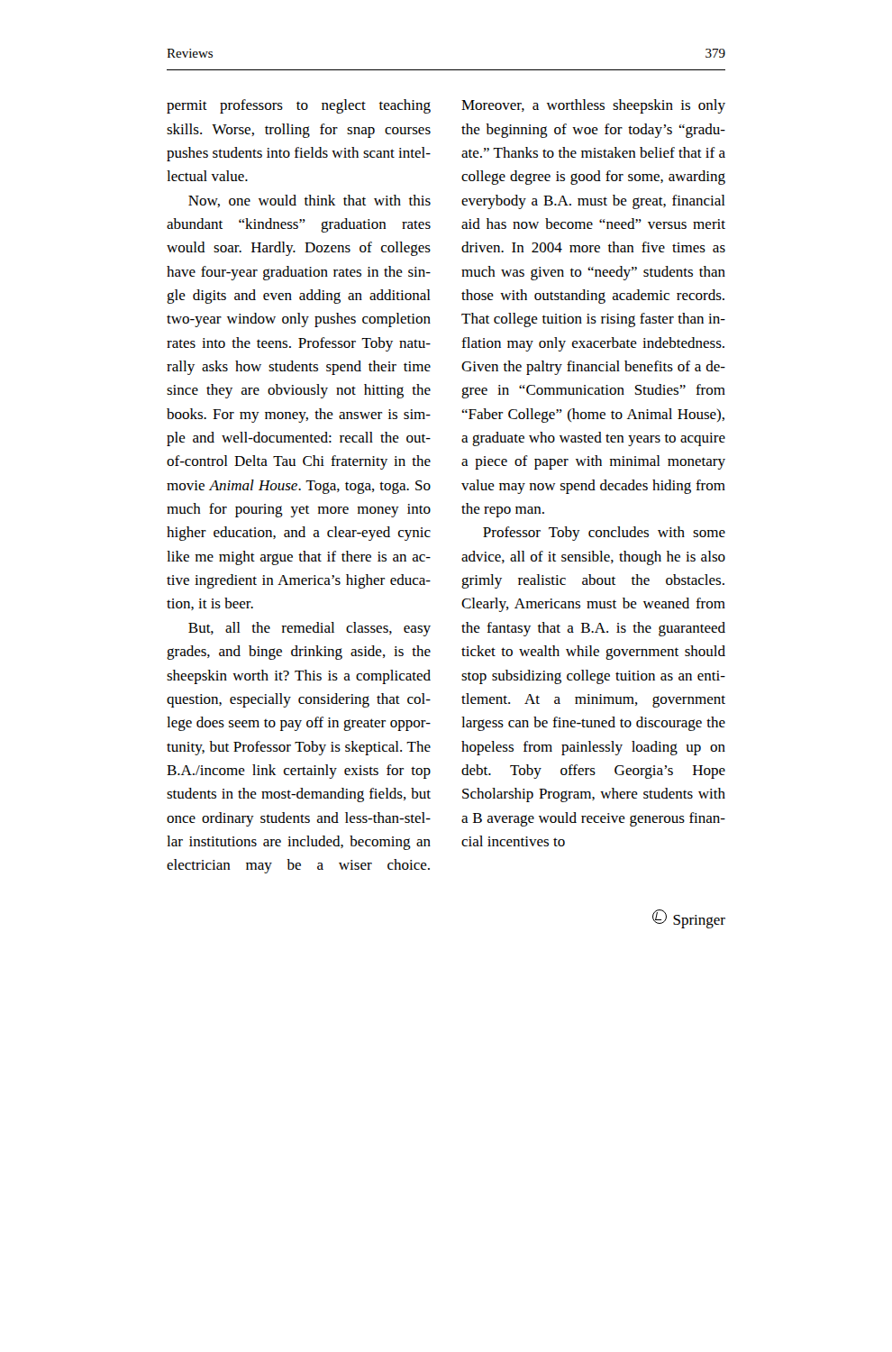Reviews 379
permit professors to neglect teaching skills. Worse, trolling for snap courses pushes students into fields with scant intellectual value.
Now, one would think that with this abundant “kindness” graduation rates would soar. Hardly. Dozens of colleges have four-year graduation rates in the single digits and even adding an additional two-year window only pushes completion rates into the teens. Professor Toby naturally asks how students spend their time since they are obviously not hitting the books. For my money, the answer is simple and well-documented: recall the out-of-control Delta Tau Chi fraternity in the movie Animal House. Toga, toga, toga. So much for pouring yet more money into higher education, and a clear-eyed cynic like me might argue that if there is an active ingredient in America’s higher education, it is beer.
But, all the remedial classes, easy grades, and binge drinking aside, is the sheepskin worth it? This is a complicated question, especially considering that college does seem to pay off in greater opportunity, but Professor Toby is skeptical. The B.A./income link certainly exists for top students in the most-demanding fields, but once ordinary students and less-than-stellar institutions are included, becoming an electrician may be a wiser choice. Moreover, a worthless sheepskin is only the beginning of woe for today’s “graduate.” Thanks to the mistaken belief that if a college degree is good for some, awarding everybody a B.A. must be great, financial aid has now become “need” versus merit driven. In 2004 more than five times as much was given to “needy” students than those with outstanding academic records. That college tuition is rising faster than inflation may only exacerbate indebtedness. Given the paltry financial benefits of a degree in “Communication Studies” from “Faber College” (home to Animal House), a graduate who wasted ten years to acquire a piece of paper with minimal monetary value may now spend decades hiding from the repo man.
Professor Toby concludes with some advice, all of it sensible, though he is also grimly realistic about the obstacles. Clearly, Americans must be weaned from the fantasy that a B.A. is the guaranteed ticket to wealth while government should stop subsidizing college tuition as an entitlement. At a minimum, government largess can be fine-tuned to discourage the hopeless from painlessly loading up on debt. Toby offers Georgia’s Hope Scholarship Program, where students with a B average would receive generous financial incentives to
Springer